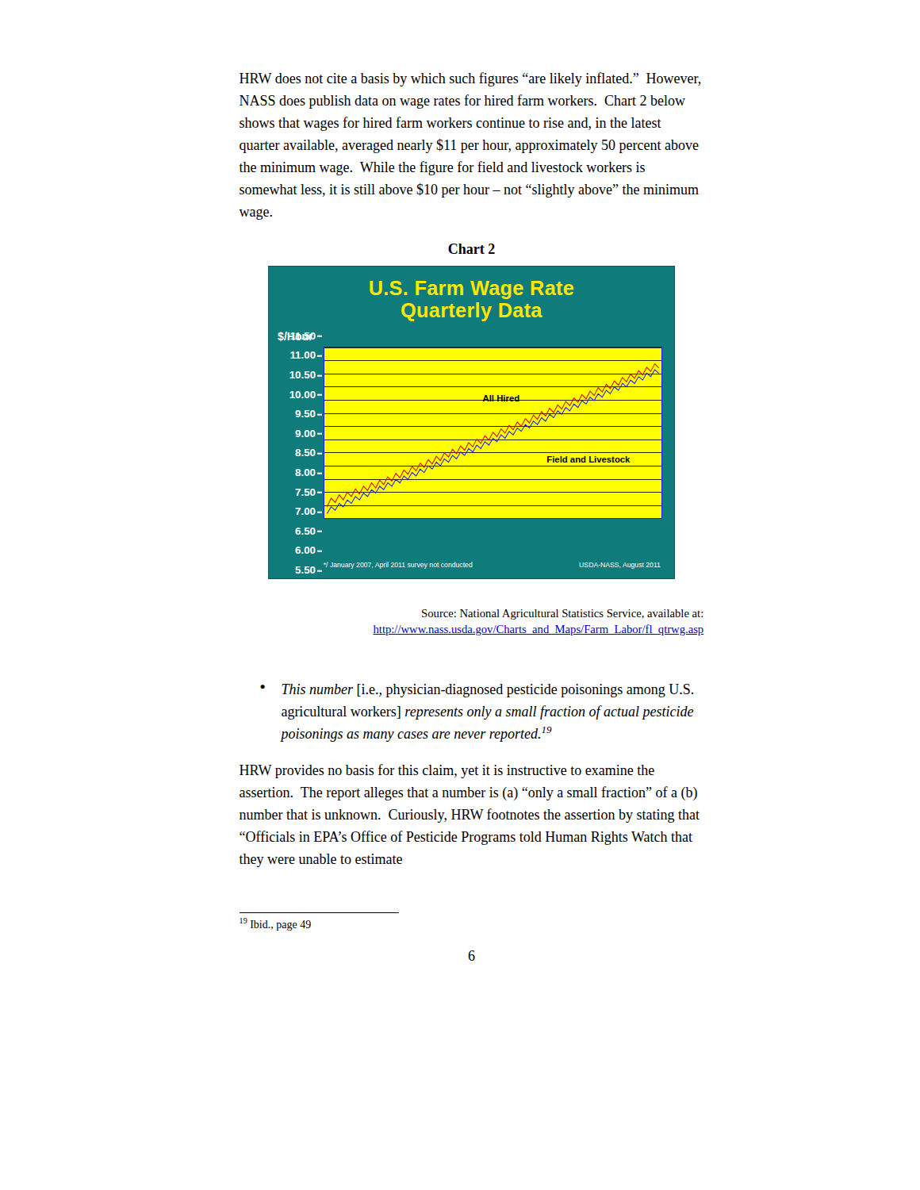HRW does not cite a basis by which such figures “are likely inflated.” However, NASS does publish data on wage rates for hired farm workers. Chart 2 below shows that wages for hired farm workers continue to rise and, in the latest quarter available, averaged nearly $11 per hour, approximately 50 percent above the minimum wage. While the figure for field and livestock workers is somewhat less, it is still above $10 per hour – not “slightly above” the minimum wage.
Chart 2
U.S. Farm Wage Rate
Quarterly Data
$/Hour
11.50
11.00
10.50
10.00
9.50
9.00
8.50
8.00
7.50
7.00
6.50
6.00
5.50
5.00
All Hired
Field and Livestock
1990 1991 1992 1993 1994 1995 1996 1997 1998 1999 2000 2001 2002 2003 2004 2005 2006 2007 2008 2009 2010 2011
*/ January 2007, April 2011 survey not conducted
USDA-NASS, August 2011
Source: National Agricultural Statistics Service, available at:
http://www.nass.usda.gov/Charts_and_Maps/Farm_Labor/fl_qtrwg.asp
This number [i.e., physician-diagnosed pesticide poisonings among U.S. agricultural workers] represents only a small fraction of actual pesticide poisonings as many cases are never reported.19
HRW provides no basis for this claim, yet it is instructive to examine the assertion. The report alleges that a number is (a) “only a small fraction” of a (b) number that is unknown. Curiously, HRW footnotes the assertion by stating that “Officials in EPA’s Office of Pesticide Programs told Human Rights Watch that they were unable to estimate
19 Ibid., page 49
6